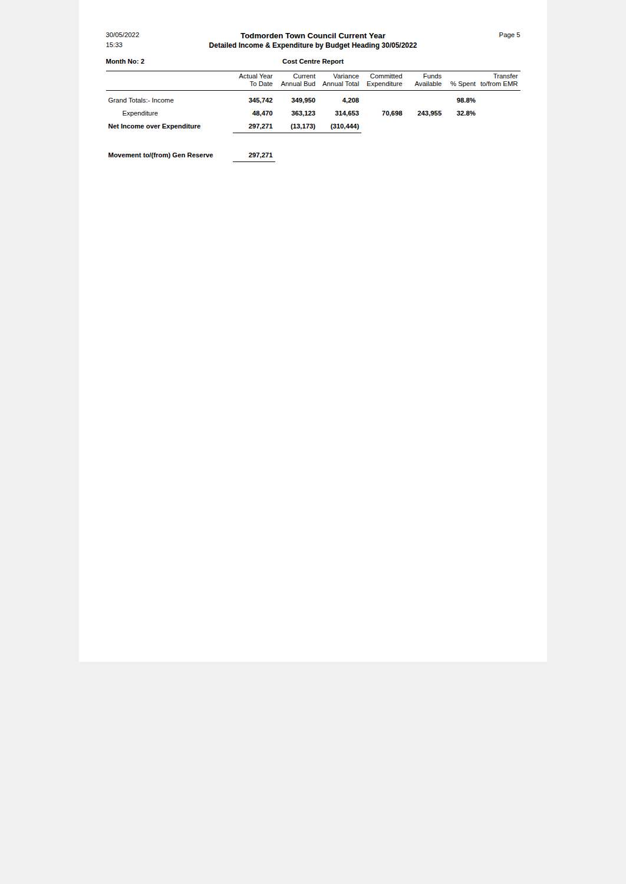30/05/2022
Todmorden Town Council Current Year
Page 5
15:33
Detailed Income & Expenditure by Budget Heading 30/05/2022
Month No: 2
Cost Centre Report
| | Actual Year To Date | Current Annual Bud | Variance Annual Total | Committed Expenditure | Funds Available | % Spent | Transfer to/from EMR |
| --- | --- | --- | --- | --- | --- | --- | --- |
| Grand Totals:- Income | 345,742 | 349,950 | 4,208 | | | 98.8% | |
| Expenditure | 48,470 | 363,123 | 314,653 | 70,698 | 243,955 | 32.8% | |
| Net Income over Expenditure | 297,271 | (13,173) | (310,444) | | | | |
| Movement to/(from) Gen Reserve | 297,271 | | | | | | |